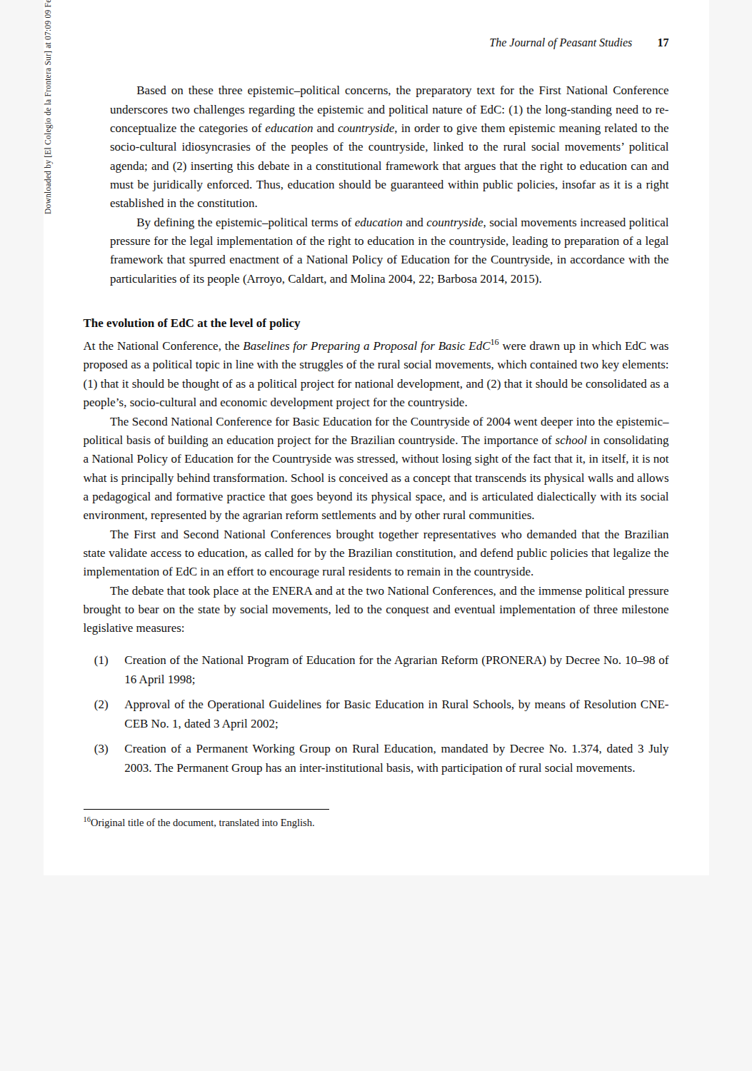Downloaded by [El Colegio de la Frontera Sur] at 07:09 09 February 2016
The Journal of Peasant Studies 17
Based on these three epistemic–political concerns, the preparatory text for the First National Conference underscores two challenges regarding the epistemic and political nature of EdC: (1) the long-standing need to re-conceptualize the categories of education and countryside, in order to give them epistemic meaning related to the socio-cultural idiosyncrasies of the peoples of the countryside, linked to the rural social movements’ political agenda; and (2) inserting this debate in a constitutional framework that argues that the right to education can and must be juridically enforced. Thus, education should be guaranteed within public policies, insofar as it is a right established in the constitution.
By defining the epistemic–political terms of education and countryside, social movements increased political pressure for the legal implementation of the right to education in the countryside, leading to preparation of a legal framework that spurred enactment of a National Policy of Education for the Countryside, in accordance with the particularities of its people (Arroyo, Caldart, and Molina 2004, 22; Barbosa 2014, 2015).
The evolution of EdC at the level of policy
At the National Conference, the Baselines for Preparing a Proposal for Basic EdC16 were drawn up in which EdC was proposed as a political topic in line with the struggles of the rural social movements, which contained two key elements: (1) that it should be thought of as a political project for national development, and (2) that it should be consolidated as a people’s, socio-cultural and economic development project for the countryside.
The Second National Conference for Basic Education for the Countryside of 2004 went deeper into the epistemic–political basis of building an education project for the Brazilian countryside. The importance of school in consolidating a National Policy of Education for the Countryside was stressed, without losing sight of the fact that it, in itself, it is not what is principally behind transformation. School is conceived as a concept that transcends its physical walls and allows a pedagogical and formative practice that goes beyond its physical space, and is articulated dialectically with its social environment, represented by the agrarian reform settlements and by other rural communities.
The First and Second National Conferences brought together representatives who demanded that the Brazilian state validate access to education, as called for by the Brazilian constitution, and defend public policies that legalize the implementation of EdC in an effort to encourage rural residents to remain in the countryside.
The debate that took place at the ENERA and at the two National Conferences, and the immense political pressure brought to bear on the state by social movements, led to the conquest and eventual implementation of three milestone legislative measures:
Creation of the National Program of Education for the Agrarian Reform (PRONERA) by Decree No. 10–98 of 16 April 1998;
Approval of the Operational Guidelines for Basic Education in Rural Schools, by means of Resolution CNE-CEB No. 1, dated 3 April 2002;
Creation of a Permanent Working Group on Rural Education, mandated by Decree No. 1.374, dated 3 July 2003. The Permanent Group has an inter-institutional basis, with participation of rural social movements.
16Original title of the document, translated into English.